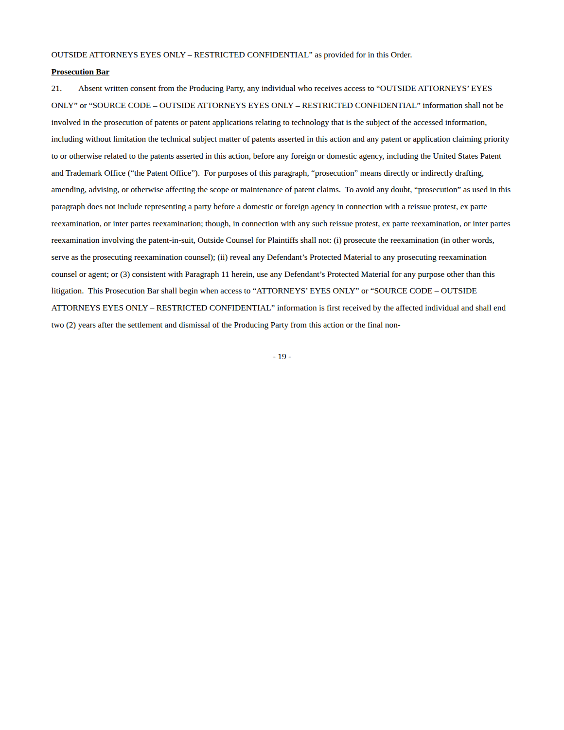OUTSIDE ATTORNEYS EYES ONLY – RESTRICTED CONFIDENTIAL” as provided for in this Order.
Prosecution Bar
21. Absent written consent from the Producing Party, any individual who receives access to “OUTSIDE ATTORNEYS’ EYES ONLY” or “SOURCE CODE – OUTSIDE ATTORNEYS EYES ONLY – RESTRICTED CONFIDENTIAL” information shall not be involved in the prosecution of patents or patent applications relating to technology that is the subject of the accessed information, including without limitation the technical subject matter of patents asserted in this action and any patent or application claiming priority to or otherwise related to the patents asserted in this action, before any foreign or domestic agency, including the United States Patent and Trademark Office (“the Patent Office”). For purposes of this paragraph, “prosecution” means directly or indirectly drafting, amending, advising, or otherwise affecting the scope or maintenance of patent claims. To avoid any doubt, “prosecution” as used in this paragraph does not include representing a party before a domestic or foreign agency in connection with a reissue protest, ex parte reexamination, or inter partes reexamination; though, in connection with any such reissue protest, ex parte reexamination, or inter partes reexamination involving the patent-in-suit, Outside Counsel for Plaintiffs shall not: (i) prosecute the reexamination (in other words, serve as the prosecuting reexamination counsel); (ii) reveal any Defendant’s Protected Material to any prosecuting reexamination counsel or agent; or (3) consistent with Paragraph 11 herein, use any Defendant’s Protected Material for any purpose other than this litigation. This Prosecution Bar shall begin when access to “ATTORNEYS’ EYES ONLY” or “SOURCE CODE – OUTSIDE ATTORNEYS EYES ONLY – RESTRICTED CONFIDENTIAL” information is first received by the affected individual and shall end two (2) years after the settlement and dismissal of the Producing Party from this action or the final non-
- 19 -